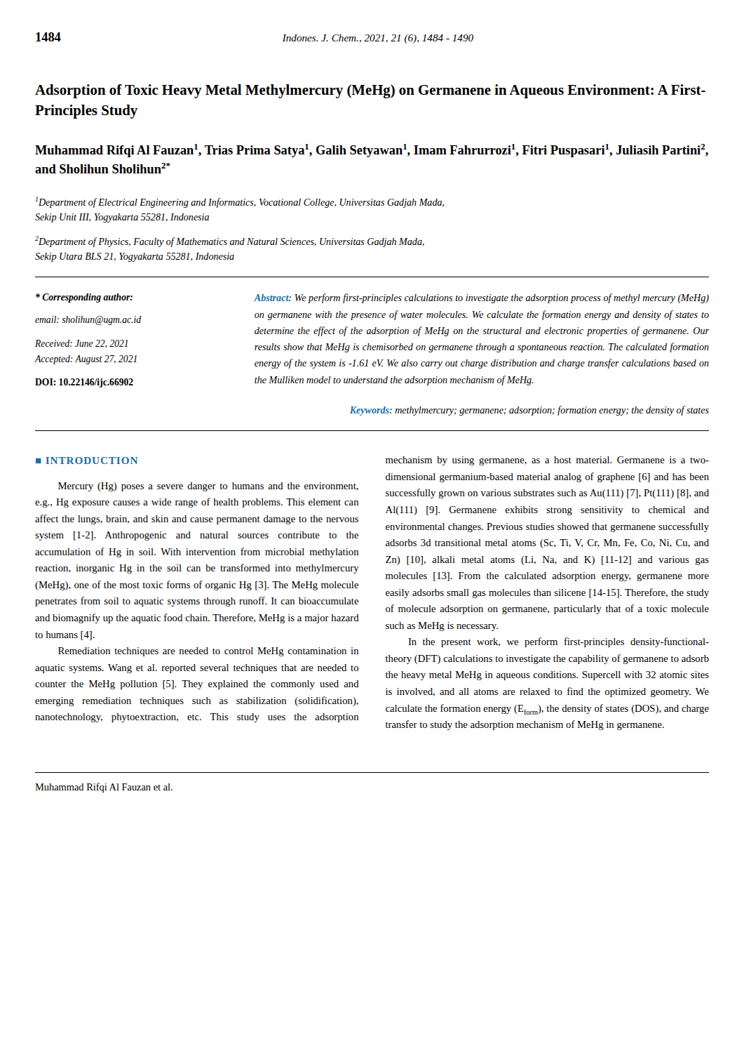1484
Indones. J. Chem., 2021, 21 (6), 1484 - 1490
Adsorption of Toxic Heavy Metal Methylmercury (MeHg) on Germanene in Aqueous Environment: A First-Principles Study
Muhammad Rifqi Al Fauzan1, Trias Prima Satya1, Galih Setyawan1, Imam Fahrurrozi1, Fitri Puspasari1, Juliasih Partini2, and Sholihun Sholihun2*
1Department of Electrical Engineering and Informatics, Vocational College, Universitas Gadjah Mada,
Sekip Unit III, Yogyakarta 55281, Indonesia
2Department of Physics, Faculty of Mathematics and Natural Sciences, Universitas Gadjah Mada,
Sekip Utara BLS 21, Yogyakarta 55281, Indonesia
Corresponding author:
email: sholihun@ugm.ac.id
Received: June 22, 2021
Accepted: August 27, 2021
DOI: 10.22146/ijc.66902
Abstract: We perform first-principles calculations to investigate the adsorption process of methyl mercury (MeHg) on germanene with the presence of water molecules. We calculate the formation energy and density of states to determine the effect of the adsorption of MeHg on the structural and electronic properties of germanene. Our results show that MeHg is chemisorbed on germanene through a spontaneous reaction. The calculated formation energy of the system is -1.61 eV. We also carry out charge distribution and charge transfer calculations based on the Mulliken model to understand the adsorption mechanism of MeHg.
Keywords: methylmercury; germanene; adsorption; formation energy; the density of states
INTRODUCTION
Mercury (Hg) poses a severe danger to humans and the environment, e.g., Hg exposure causes a wide range of health problems. This element can affect the lungs, brain, and skin and cause permanent damage to the nervous system [1-2]. Anthropogenic and natural sources contribute to the accumulation of Hg in soil. With intervention from microbial methylation reaction, inorganic Hg in the soil can be transformed into methylmercury (MeHg), one of the most toxic forms of organic Hg [3]. The MeHg molecule penetrates from soil to aquatic systems through runoff. It can bioaccumulate and biomagnify up the aquatic food chain. Therefore, MeHg is a major hazard to humans [4].
Remediation techniques are needed to control MeHg contamination in aquatic systems. Wang et al. reported several techniques that are needed to counter the MeHg pollution [5]. They explained the commonly used and emerging remediation techniques such as stabilization (solidification), nanotechnology, phytoextraction, etc. This study uses the adsorption mechanism by using germanene, as a host material. Germanene is a two-dimensional germanium-based material analog of graphene [6] and has been successfully grown on various substrates such as Au(111) [7], Pt(111) [8], and Al(111) [9]. Germanene exhibits strong sensitivity to chemical and environmental changes. Previous studies showed that germanene successfully adsorbs 3d transitional metal atoms (Sc, Ti, V, Cr, Mn, Fe, Co, Ni, Cu, and Zn) [10], alkali metal atoms (Li, Na, and K) [11-12] and various gas molecules [13]. From the calculated adsorption energy, germanene more easily adsorbs small gas molecules than silicene [14-15]. Therefore, the study of molecule adsorption on germanene, particularly that of a toxic molecule such as MeHg is necessary.
In the present work, we perform first-principles density-functional-theory (DFT) calculations to investigate the capability of germanene to adsorb the heavy metal MeHg in aqueous conditions. Supercell with 32 atomic sites is involved, and all atoms are relaxed to find the optimized geometry. We calculate the formation energy (Eform), the density of states (DOS), and charge transfer to study the adsorption mechanism of MeHg in germanene.
Muhammad Rifqi Al Fauzan et al.